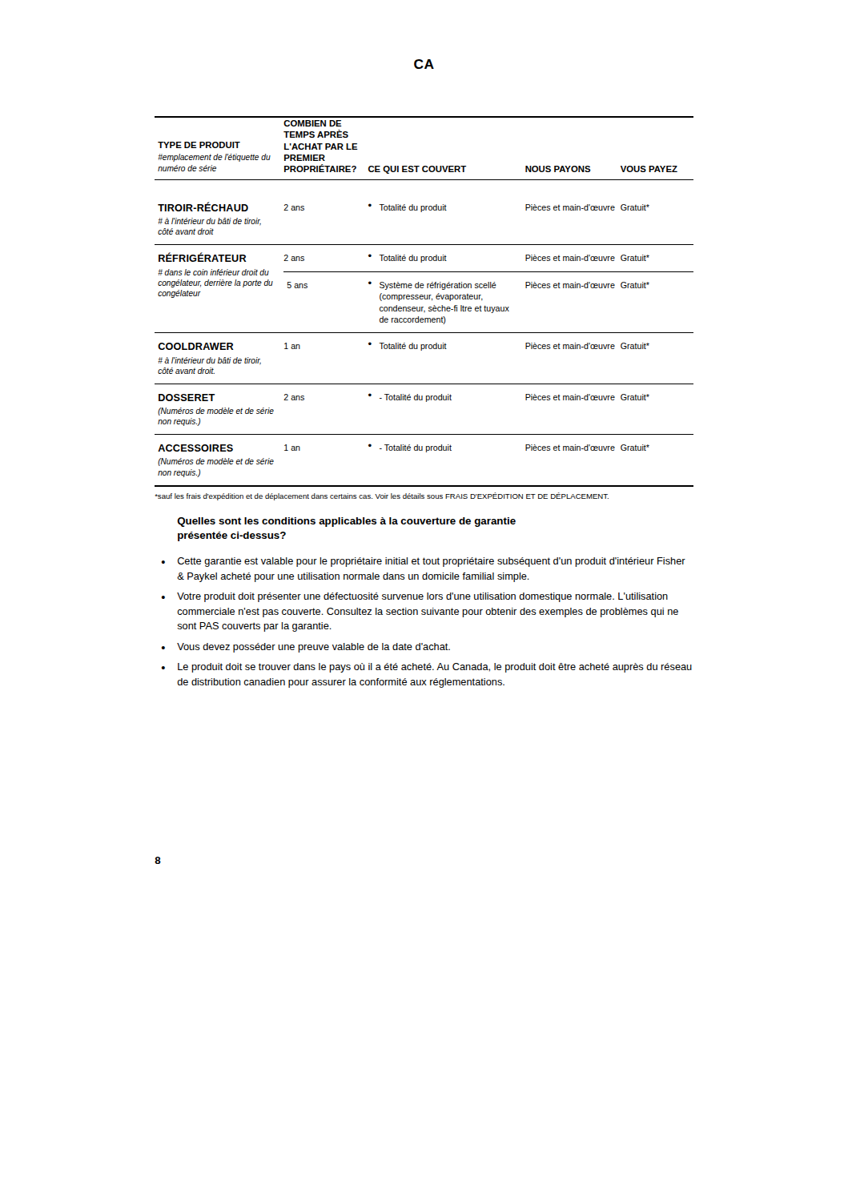CA
| TYPE DE PRODUIT #emplacement de l'étiquette du numéro de série | COMBIEN DE TEMPS APRÈS L'ACHAT PAR LE PREMIER PROPRIÉTAIRE? | CE QUI EST COUVERT | NOUS PAYONS | VOUS PAYEZ |
| --- | --- | --- | --- | --- |
| TIROIR-RÉCHAUD # à l'intérieur du bâti de tiroir, côté avant droit | 2 ans | Totalité du produit | Pièces et main-d'œuvre | Gratuit* |
| RÉFRIGÉRATEUR # dans le coin inférieur droit du congélateur, derrière la porte du congélateur | 2 ans | Totalité du produit | Pièces et main-d'œuvre | Gratuit* |
| 5 ans | Système de réfrigération scellé (compresseur, évaporateur, condenseur, sèche-fi ltre et tuyaux de raccordement) | Pièces et main-d'œuvre | Gratuit* |
| COOLDRAWER # à l'intérieur du bâti de tiroir, côté avant droit. | 1 an | Totalité du produit | Pièces et main-d'œuvre | Gratuit* |
| DOSSERET (Numéros de modèle et de série non requis.) | 2 ans | - Totalité du produit | Pièces et main-d'œuvre | Gratuit* |
| ACCESSOIRES (Numéros de modèle et de série non requis.) | 1 an | - Totalité du produit | Pièces et main-d'œuvre | Gratuit* |
*sauf les frais d'expédition et de déplacement dans certains cas. Voir les détails sous FRAIS D'EXPÉDITION ET DE DÉPLACEMENT.
Quelles sont les conditions applicables à la couverture de garantie
présentée ci-dessus?
Cette garantie est valable pour le propriétaire initial et tout propriétaire subséquent d'un produit d'intérieur Fisher & Paykel acheté pour une utilisation normale dans un domicile familial simple.
Votre produit doit présenter une défectuosité survenue lors d'une utilisation domestique normale. L'utilisation commerciale n'est pas couverte. Consultez la section suivante pour obtenir des exemples de problèmes qui ne sont PAS couverts par la garantie.
Vous devez posséder une preuve valable de la date d'achat.
Le produit doit se trouver dans le pays où il a été acheté. Au Canada, le produit doit être acheté auprès du réseau de distribution canadien pour assurer la conformité aux réglementations.
8